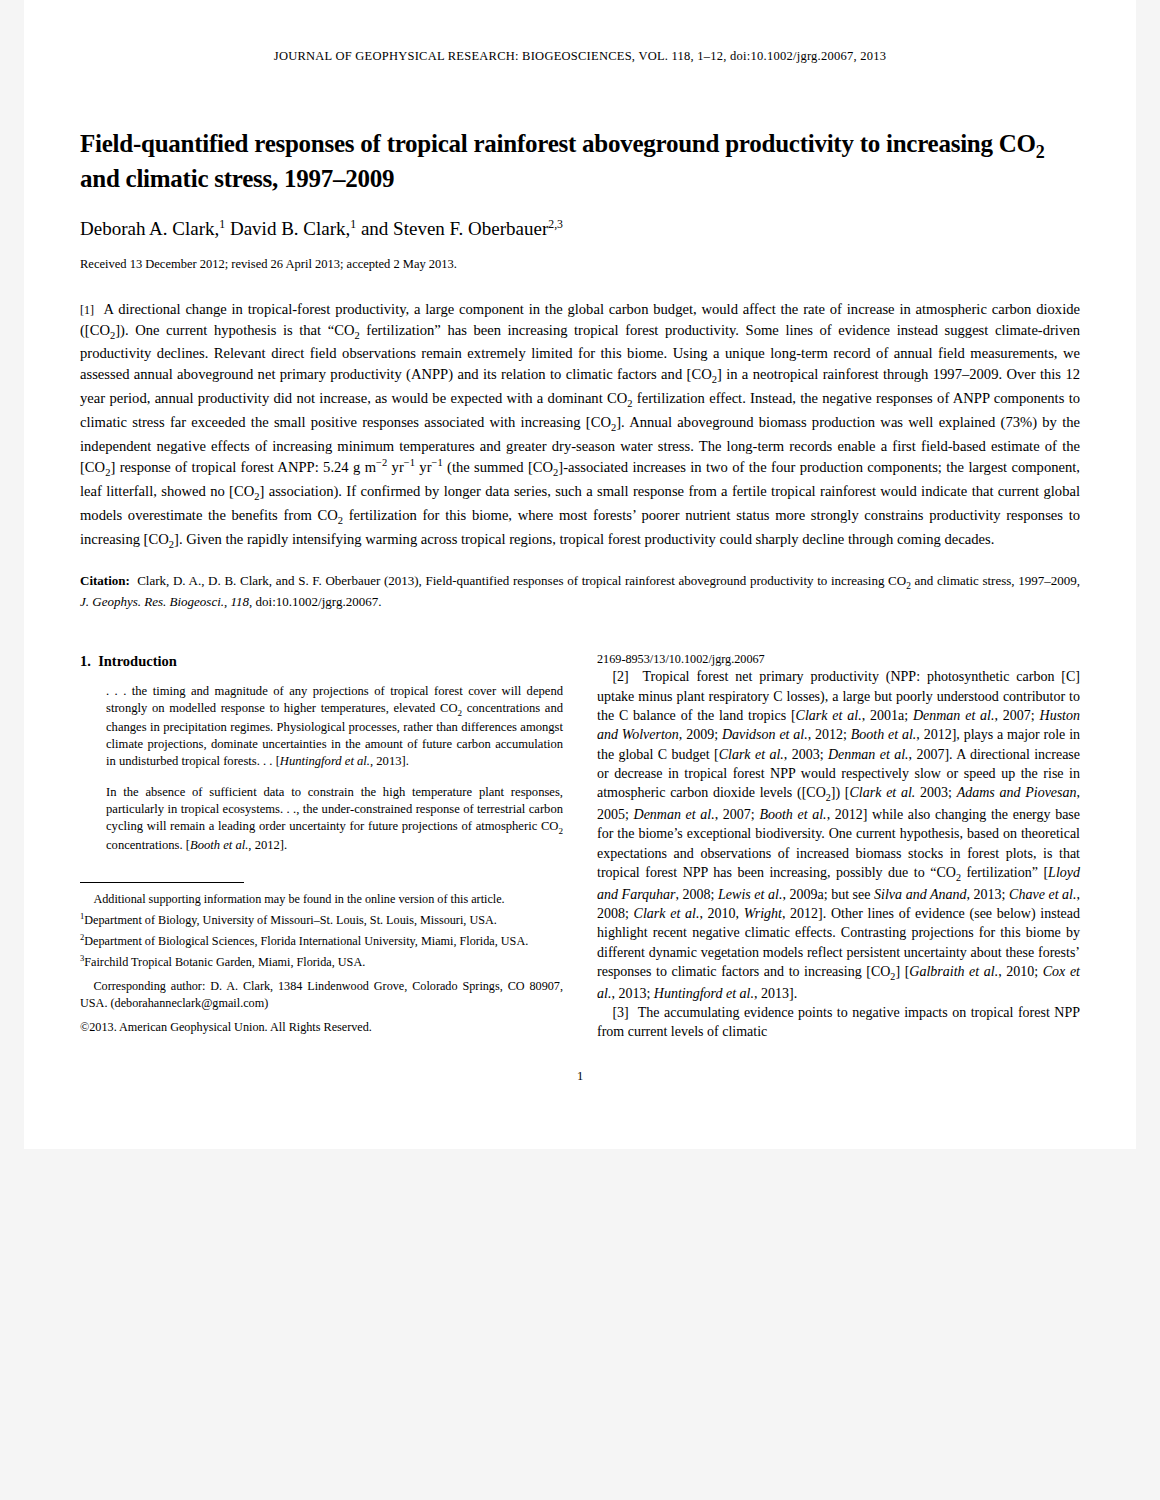JOURNAL OF GEOPHYSICAL RESEARCH: BIOGEOSCIENCES, VOL. 118, 1–12, doi:10.1002/jgrg.20067, 2013
Field-quantified responses of tropical rainforest aboveground productivity to increasing CO2 and climatic stress, 1997–2009
Deborah A. Clark,1 David B. Clark,1 and Steven F. Oberbauer2,3
Received 13 December 2012; revised 26 April 2013; accepted 2 May 2013.
[1] A directional change in tropical-forest productivity, a large component in the global carbon budget, would affect the rate of increase in atmospheric carbon dioxide ([CO2]). One current hypothesis is that “CO2 fertilization” has been increasing tropical forest productivity. Some lines of evidence instead suggest climate-driven productivity declines. Relevant direct field observations remain extremely limited for this biome. Using a unique long-term record of annual field measurements, we assessed annual aboveground net primary productivity (ANPP) and its relation to climatic factors and [CO2] in a neotropical rainforest through 1997–2009. Over this 12 year period, annual productivity did not increase, as would be expected with a dominant CO2 fertilization effect. Instead, the negative responses of ANPP components to climatic stress far exceeded the small positive responses associated with increasing [CO2]. Annual aboveground biomass production was well explained (73%) by the independent negative effects of increasing minimum temperatures and greater dry-season water stress. The long-term records enable a first field-based estimate of the [CO2] response of tropical forest ANPP: 5.24 g m−2 yr−1 yr−1 (the summed [CO2]-associated increases in two of the four production components; the largest component, leaf litterfall, showed no [CO2] association). If confirmed by longer data series, such a small response from a fertile tropical rainforest would indicate that current global models overestimate the benefits from CO2 fertilization for this biome, where most forests’ poorer nutrient status more strongly constrains productivity responses to increasing [CO2]. Given the rapidly intensifying warming across tropical regions, tropical forest productivity could sharply decline through coming decades.
Citation: Clark, D. A., D. B. Clark, and S. F. Oberbauer (2013), Field-quantified responses of tropical rainforest aboveground productivity to increasing CO2 and climatic stress, 1997–2009, J. Geophys. Res. Biogeosci., 118, doi:10.1002/jgrg.20067.
1. Introduction
. . . the timing and magnitude of any projections of tropical forest cover will depend strongly on modelled response to higher temperatures, elevated CO2 concentrations and changes in precipitation regimes. Physiological processes, rather than differences amongst climate projections, dominate uncertainties in the amount of future carbon accumulation in undisturbed tropical forests. . . [Huntingford et al., 2013].
In the absence of sufficient data to constrain the high temperature plant responses, particularly in tropical ecosystems. . ., the under-constrained response of terrestrial carbon cycling will remain a leading order uncertainty for future projections of atmospheric CO2 concentrations. [Booth et al., 2012].
Additional supporting information may be found in the online version of this article.
1Department of Biology, University of Missouri–St. Louis, St. Louis, Missouri, USA.
2Department of Biological Sciences, Florida International University, Miami, Florida, USA.
3Fairchild Tropical Botanic Garden, Miami, Florida, USA.
Corresponding author: D. A. Clark, 1384 Lindenwood Grove, Colorado Springs, CO 80907, USA. (deborahanneclark@gmail.com)
©2013. American Geophysical Union. All Rights Reserved.
2169-8953/13/10.1002/jgrg.20067
[2] Tropical forest net primary productivity (NPP: photosynthetic carbon [C] uptake minus plant respiratory C losses), a large but poorly understood contributor to the C balance of the land tropics [Clark et al., 2001a; Denman et al., 2007; Huston and Wolverton, 2009; Davidson et al., 2012; Booth et al., 2012], plays a major role in the global C budget [Clark et al., 2003; Denman et al., 2007]. A directional increase or decrease in tropical forest NPP would respectively slow or speed up the rise in atmospheric carbon dioxide levels ([CO2]) [Clark et al. 2003; Adams and Piovesan, 2005; Denman et al., 2007; Booth et al., 2012] while also changing the energy base for the biome’s exceptional biodiversity. One current hypothesis, based on theoretical expectations and observations of increased biomass stocks in forest plots, is that tropical forest NPP has been increasing, possibly due to “CO2 fertilization” [Lloyd and Farquhar, 2008; Lewis et al., 2009a; but see Silva and Anand, 2013; Chave et al., 2008; Clark et al., 2010, Wright, 2012]. Other lines of evidence (see below) instead highlight recent negative climatic effects. Contrasting projections for this biome by different dynamic vegetation models reflect persistent uncertainty about these forests’ responses to climatic factors and to increasing [CO2] [Galbraith et al., 2010; Cox et al., 2013; Huntingford et al., 2013].
[3] The accumulating evidence points to negative impacts on tropical forest NPP from current levels of climatic
1